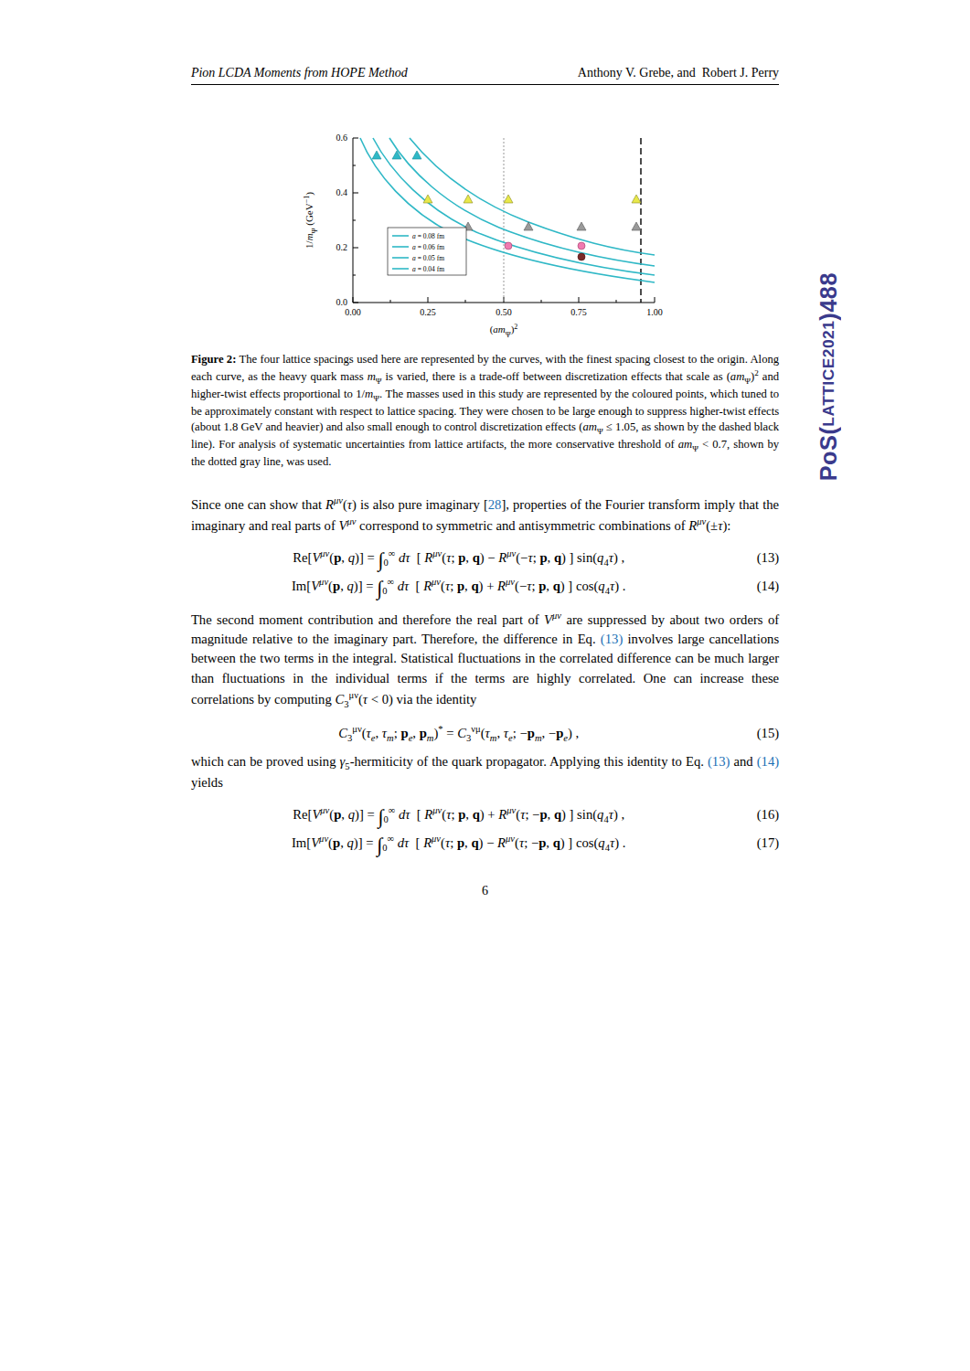Pion LCDA Moments from HOPE Method
Anthony V. Grebe, and Robert J. Perry
PoS(LATTICE2021)488
0.0 0.2 0.4 0.6 0.00 0.25 0.50 0.75 1.00 (amΨ)2 1/mΨ (GeV−1) a = 0.08 fm a = 0.06 fm a = 0.05 fm a = 0.04 fm
Figure 2: The four lattice spacings used here are represented by the curves, with the finest spacing closest to the origin. Along each curve, as the heavy quark mass mΨ is varied, there is a trade-off between discretization effects that scale as (amΨ)2 and higher-twist effects proportional to 1/mΨ. The masses used in this study are represented by the coloured points, which tuned to be approximately constant with respect to lattice spacing. They were chosen to be large enough to suppress higher-twist effects (about 1.8 GeV and heavier) and also small enough to control discretization effects (amΨ ≤ 1.05, as shown by the dashed black line). For analysis of systematic uncertainties from lattice artifacts, the more conservative threshold of amΨ < 0.7, shown by the dotted gray line, was used.
Since one can show that Rμν(τ) is also pure imaginary [28], properties of the Fourier transform imply that the imaginary and real parts of Vμν correspond to symmetric and antisymmetric combinations of Rμν(±τ):
Re[Vμν(p, q)] = ∫0∞ dτ [ Rμν(τ; p, q) − Rμν(−τ; p, q) ] sin(q4τ) ,
(13)
Im[Vμν(p, q)] = ∫0∞ dτ [ Rμν(τ; p, q) + Rμν(−τ; p, q) ] cos(q4τ) .
(14)
The second moment contribution and therefore the real part of Vμν are suppressed by about two orders of magnitude relative to the imaginary part. Therefore, the difference in Eq. (13) involves large cancellations between the two terms in the integral. Statistical fluctuations in the correlated difference can be much larger than fluctuations in the individual terms if the terms are highly correlated. One can increase these correlations by computing C3μν(τ < 0) via the identity
C3μν(τe, τm; pe, pm)* = C3νμ(τm, τe; −pm, −pe) ,
(15)
which can be proved using γ5-hermiticity of the quark propagator. Applying this identity to Eq. (13) and (14) yields
Re[Vμν(p, q)] = ∫0∞ dτ [ Rμν(τ; p, q) + Rμν(τ; −p, q) ] sin(q4τ) ,
(16)
Im[Vμν(p, q)] = ∫0∞ dτ [ Rμν(τ; p, q) − Rμν(τ; −p, q) ] cos(q4τ) .
(17)
6